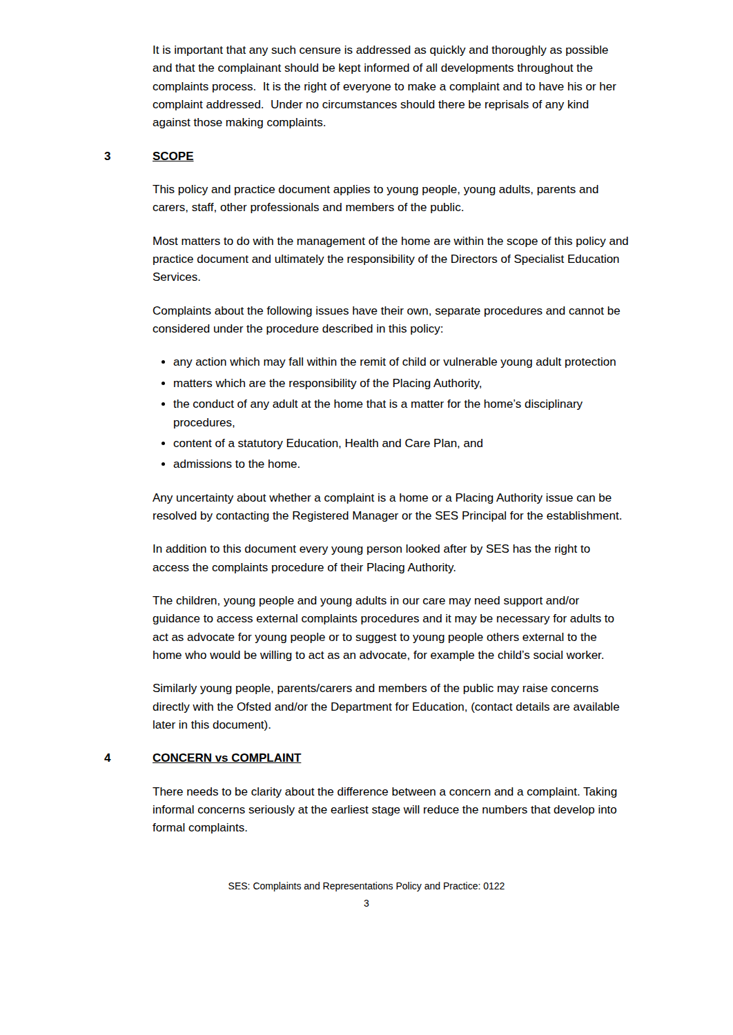It is important that any such censure is addressed as quickly and thoroughly as possible and that the complainant should be kept informed of all developments throughout the complaints process. It is the right of everyone to make a complaint and to have his or her complaint addressed. Under no circumstances should there be reprisals of any kind against those making complaints.
3
SCOPE
This policy and practice document applies to young people, young adults, parents and carers, staff, other professionals and members of the public.
Most matters to do with the management of the home are within the scope of this policy and practice document and ultimately the responsibility of the Directors of Specialist Education Services.
Complaints about the following issues have their own, separate procedures and cannot be considered under the procedure described in this policy:
any action which may fall within the remit of child or vulnerable young adult protection
matters which are the responsibility of the Placing Authority,
the conduct of any adult at the home that is a matter for the home’s disciplinary procedures,
content of a statutory Education, Health and Care Plan, and
admissions to the home.
Any uncertainty about whether a complaint is a home or a Placing Authority issue can be resolved by contacting the Registered Manager or the SES Principal for the establishment.
In addition to this document every young person looked after by SES has the right to access the complaints procedure of their Placing Authority.
The children, young people and young adults in our care may need support and/or guidance to access external complaints procedures and it may be necessary for adults to act as advocate for young people or to suggest to young people others external to the home who would be willing to act as an advocate, for example the child’s social worker.
Similarly young people, parents/carers and members of the public may raise concerns directly with the Ofsted and/or the Department for Education, (contact details are available later in this document).
4
CONCERN vs COMPLAINT
There needs to be clarity about the difference between a concern and a complaint. Taking informal concerns seriously at the earliest stage will reduce the numbers that develop into formal complaints.
SES: Complaints and Representations Policy and Practice: 0122
3